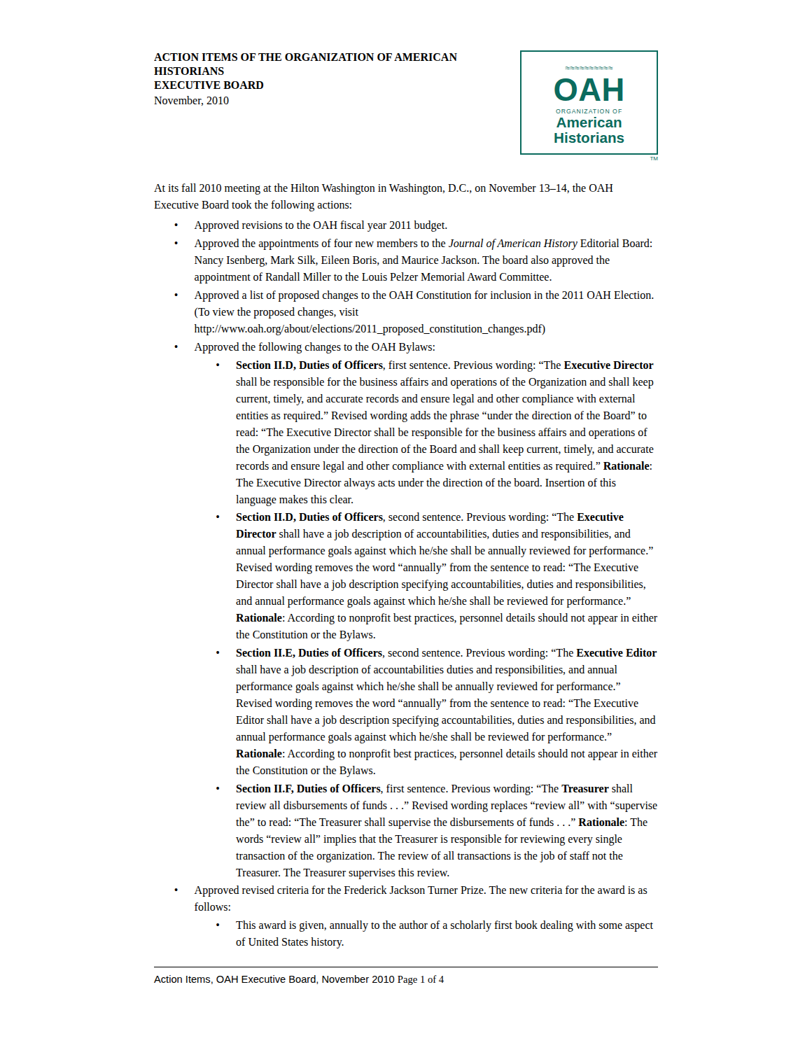≈≈≈≈≈≈≈≈≈≈
OAH
Organization of
American
Historians
TM
Action Items of the Organization of American Historians
Executive Board
November, 2010
At its fall 2010 meeting at the Hilton Washington in Washington, D.C., on November 13–14, the OAH Executive Board took the following actions:
Approved revisions to the OAH fiscal year 2011 budget.
Approved the appointments of four new members to the Journal of American History Editorial Board: Nancy Isenberg, Mark Silk, Eileen Boris, and Maurice Jackson. The board also approved the appointment of Randall Miller to the Louis Pelzer Memorial Award Committee.
Approved a list of proposed changes to the OAH Constitution for inclusion in the 2011 OAH Election. (To view the proposed changes, visit http://www.oah.org/about/elections/2011_proposed_constitution_changes.pdf)
Approved the following changes to the OAH Bylaws:
Section II.D, Duties of Officers, first sentence. Previous wording: “The Executive Director shall be responsible for the business affairs and operations of the Organization and shall keep current, timely, and accurate records and ensure legal and other compliance with external entities as required.” Revised wording adds the phrase “under the direction of the Board” to read: “The Executive Director shall be responsible for the business affairs and operations of the Organization under the direction of the Board and shall keep current, timely, and accurate records and ensure legal and other compliance with external entities as required.” Rationale: The Executive Director always acts under the direction of the board. Insertion of this language makes this clear.
Section II.D, Duties of Officers, second sentence. Previous wording: “The Executive Director shall have a job description of accountabilities, duties and responsibilities, and annual performance goals against which he/she shall be annually reviewed for performance.” Revised wording removes the word “annually” from the sentence to read: “The Executive Director shall have a job description specifying accountabilities, duties and responsibilities, and annual performance goals against which he/she shall be reviewed for performance.” Rationale: According to nonprofit best practices, personnel details should not appear in either the Constitution or the Bylaws.
Section II.E, Duties of Officers, second sentence. Previous wording: “The Executive Editor shall have a job description of accountabilities duties and responsibilities, and annual performance goals against which he/she shall be annually reviewed for performance.” Revised wording removes the word “annually” from the sentence to read: “The Executive Editor shall have a job description specifying accountabilities, duties and responsibilities, and annual performance goals against which he/she shall be reviewed for performance.” Rationale: According to nonprofit best practices, personnel details should not appear in either the Constitution or the Bylaws.
Section II.F, Duties of Officers, first sentence. Previous wording: “The Treasurer shall review all disbursements of funds . . .” Revised wording replaces “review all” with “supervise the” to read: “The Treasurer shall supervise the disbursements of funds . . .” Rationale: The words “review all” implies that the Treasurer is responsible for reviewing every single transaction of the organization. The review of all transactions is the job of staff not the Treasurer. The Treasurer supervises this review.
Approved revised criteria for the Frederick Jackson Turner Prize. The new criteria for the award is as follows:
This award is given, annually to the author of a scholarly first book dealing with some aspect of United States history.
Action Items, OAH Executive Board, November 2010 Page 1 of 4